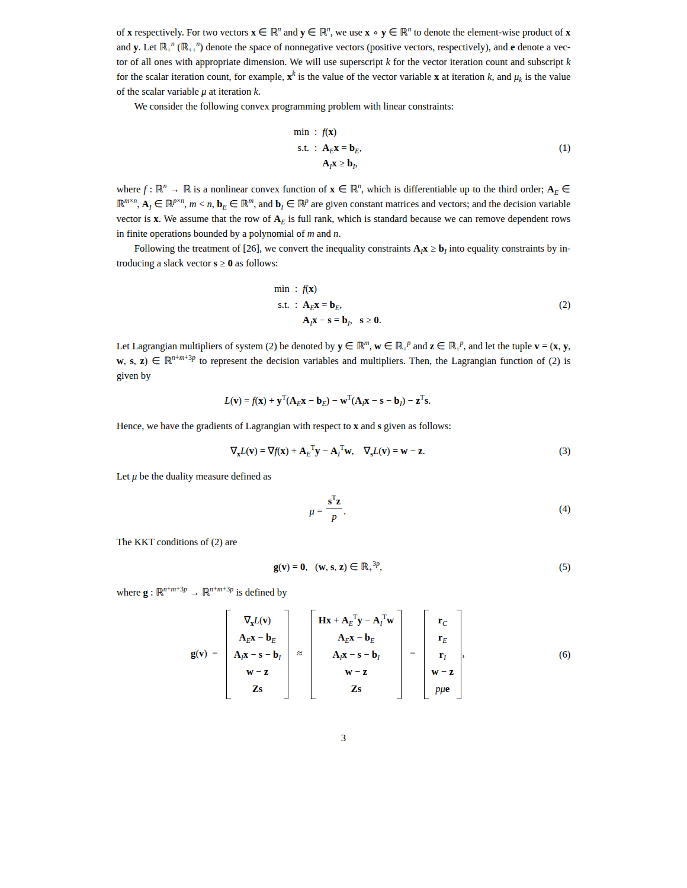of x respectively. For two vectors x ∈ ℝn and y ∈ ℝn, we use x ∘ y ∈ ℝn to denote the element-wise product of x and y. Let ℝ+n (ℝ++n) denote the space of nonnegative vectors (positive vectors, respectively), and e denote a vector of all ones with appropriate dimension. We will use superscript k for the vector iteration count and subscript k for the scalar iteration count, for example, xk is the value of the vector variable x at iteration k, and μk is the value of the scalar variable μ at iteration k.
We consider the following convex programming problem with linear constraints:
| min | : | f ( x ) |
| s.t. | : | A E x = b E , |
| | | A I x ≥ b I , |
(1)
where f : ℝn → ℝ is a nonlinear convex function of x ∈ ℝn, which is differentiable up to the third order; AE ∈ ℝm×n, AI ∈ ℝp×n, m < n, bE ∈ ℝm, and bI ∈ ℝp are given constant matrices and vectors; and the decision variable vector is x. We assume that the row of AE is full rank, which is standard because we can remove dependent rows in finite operations bounded by a polynomial of m and n.
Following the treatment of [26], we convert the inequality constraints AIx ≥ bI into equality constraints by introducing a slack vector s ≥ 0 as follows:
| min | : | f ( x ) |
| s.t. | : | A E x = b E , |
| | | A I x − s = b I , s ≥ 0 . |
(2)
Let Lagrangian multipliers of system (2) be denoted by y ∈ ℝm, w ∈ ℝ+p and z ∈ ℝ+p, and let the tuple v = (x, y, w, s, z) ∈ ℝn+m+3p to represent the decision variables and multipliers. Then, the Lagrangian function of (2) is given by
L(v) = f(x) + yT(AEx − bE) − wT(AIx − s − bI) − zTs.
( )
Hence, we have the gradients of Lagrangian with respect to x and s given as follows:
∇xL(v) = ∇f(x) + AETy − AITw, ∇sL(v) = w − z.
(3)
Let μ be the duality measure defined as
μ = sTz p.
(4)
The KKT conditions of (2) are
g(v) = 0, (w, s, z) ∈ ℝ+3p,
(5)
where g : ℝn+m+3p → ℝn+m+3p is defined by
g(v)= ∇xL(v) AEx − bE AIx − s − bI w − z Zs ≈ Hx + AETy − AITw AEx − bE AIx − s − bI w − z Zs = rC rE rI w − z pμe ,
(6)
3